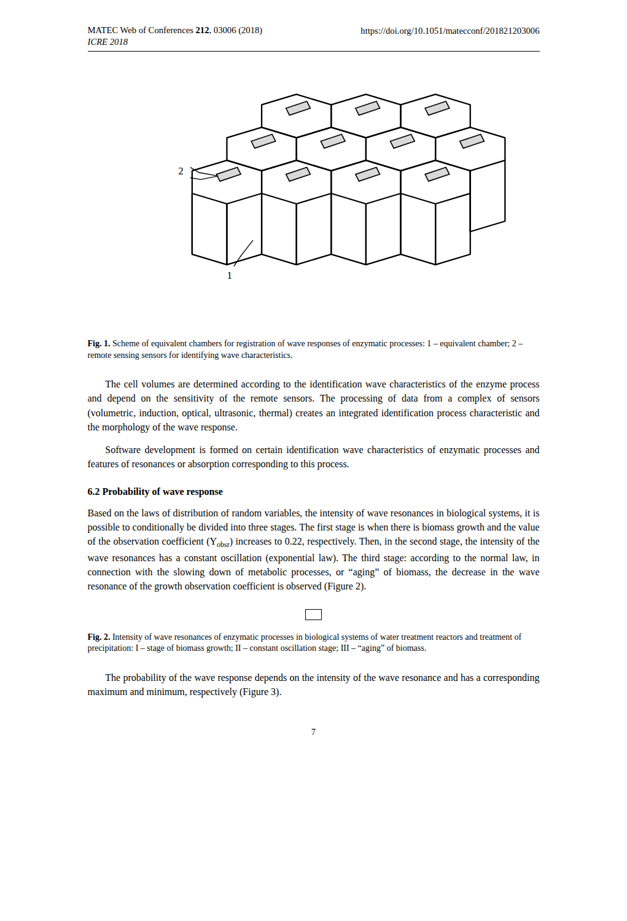MATEC Web of Conferences 212, 03006 (2018)
ICRE 2018
https://doi.org/10.1051/matecconf/201821203006
2 1
Fig. 1. Scheme of equivalent chambers for registration of wave responses of enzymatic processes: 1 – equivalent chamber; 2 – remote sensing sensors for identifying wave characteristics.
The cell volumes are determined according to the identification wave characteristics of the enzyme process and depend on the sensitivity of the remote sensors. The processing of data from a complex of sensors (volumetric, induction, optical, ultrasonic, thermal) creates an integrated identification process characteristic and the morphology of the wave response.
Software development is formed on certain identification wave characteristics of enzymatic processes and features of resonances or absorption corresponding to this process.
6.2 Probability of wave response
Based on the laws of distribution of random variables, the intensity of wave resonances in biological systems, it is possible to conditionally be divided into three stages. The first stage is when there is biomass growth and the value of the observation coefficient (Yobsr) increases to 0.22, respectively. Then, in the second stage, the intensity of the wave resonances has a constant oscillation (exponential law). The third stage: according to the normal law, in connection with the slowing down of metabolic processes, or “aging” of biomass, the decrease in the wave resonance of the growth observation coefficient is observed (Figure 2).
0,3 0,25 0,2 0,15 0,1 0,05 0 0 1 2 3 4 5 6 7 Yobsr I II III T, twenty-four hours
Fig. 2. Intensity of wave resonances of enzymatic processes in biological systems of water treatment reactors and treatment of precipitation: I – stage of biomass growth; II – constant oscillation stage; III – “aging” of biomass.
The probability of the wave response depends on the intensity of the wave resonance and has a corresponding maximum and minimum, respectively (Figure 3).
7